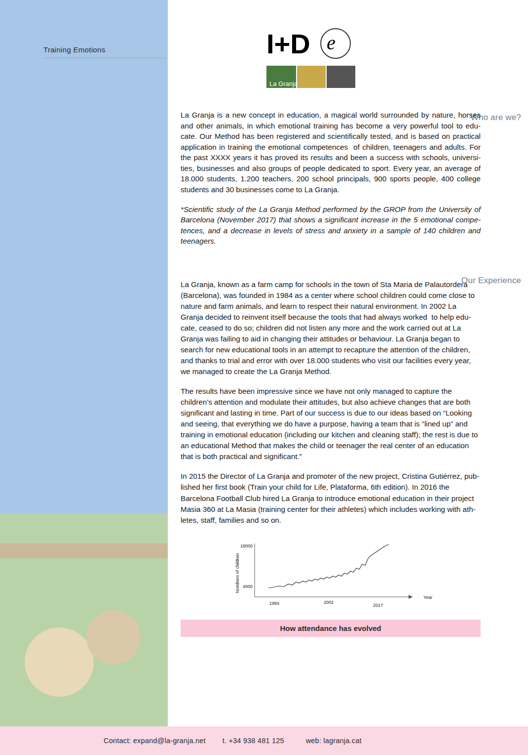Training Emotions
Who are we?
Our Experience
La Granja is a new concept in education, a magical world surrounded by nature, horses and other animals, in which emotional training has become a very powerful tool to educate. Our Method has been registered and scientifically tested, and is based on practical application in training the emotional competences of children, teenagers and adults. For the past XXXX years it has proved its results and been a success with schools, universities, businesses and also groups of people dedicated to sport. Every year, an average of 18.000 students, 1.200 teachers, 200 school principals, 900 sports people, 400 college students and 30 businesses come to La Granja.
*Scientific study of the La Granja Method performed by the GROP from the University of Barcelona (November 2017) that shows a significant increase in the 5 emotional competences, and a decrease in levels of stress and anxiety in a sample of 140 children and teenagers.
La Granja, known as a farm camp for schools in the town of Sta Maria de Palautordera (Barcelona), was founded in 1984 as a center where school children could come close to nature and farm animals, and learn to respect their natural environment. In 2002 La Granja decided to reinvent itself because the tools that had always worked to help educate, ceased to do so; children did not listen any more and the work carried out at La Granja was failing to aid in changing their attitudes or behaviour. La Granja began to search for new educational tools in an attempt to recapture the attention of the children, and thanks to trial and error with over 18.000 students who visit our facilities every year, we managed to create the La Granja Method.
The results have been impressive since we have not only managed to capture the children’s attention and modulate their attitudes, but also achieve changes that are both significant and lasting in time. Part of our success is due to our ideas based on “Looking and seeing, that everything we do have a purpose, having a team that is “lined up” and training in emotional education (including our kitchen and cleaning staff); the rest is due to an educational Method that makes the child or teenager the real center of an education that is both practical and significant.”
In 2015 the Director of La Granja and promoter of the new project, Cristina Gutiérrez, published her first book (Train your child for Life, Plataforma, 6th edition). In 2016 the Barcelona Football Club hired La Granja to introduce emotional education in their project Masia 360 at La Masia (training center for their athletes) which includes working with athletes, staff, families and so on.
Numbers of children 18000 4000 1984 2002 2017 Year
How attendance has evolved
Contact: expand@la-granja.net t. +34 938 481 125 web: lagranja.cat